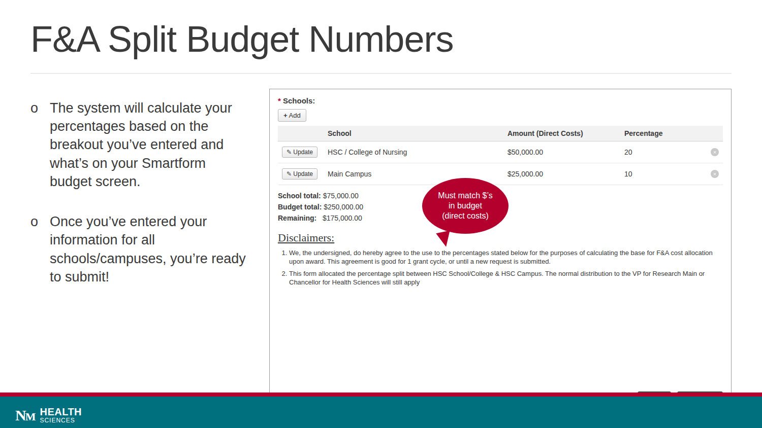F&A Split Budget Numbers
The system will calculate your percentages based on the breakout you’ve entered and what’s on your Smartform budget screen.
Once you’ve entered your information for all schools/campuses, you’re ready to submit!
* Schools:
+ Add
| | School | Amount (Direct Costs) | Percentage | |
| --- | --- | --- | --- | --- |
| ✎ Update | HSC / College of Nursing | $50,000.00 | 20 | × |
| ✎ Update | Main Campus | $25,000.00 | 10 | × |
School total: $75,000.00
Budget total: $250,000.00
Remaining: $175,000.00
Disclaimers:
We, the undersigned, do hereby agree to the use to the percentages stated below for the purposes of calculating the base for F&A cost allocation upon award. This agreement is good for 1 grant cycle, or until a new request is submitted.
This form allocated the percentage split between HSC School/College & HSC Campus. The normal distribution to the VP for Research Main or Chancellor for Health Sciences will still apply
Must match $’s
in budget
(direct costs)
OK Cancel
NM
HEALTH
SCIENCES